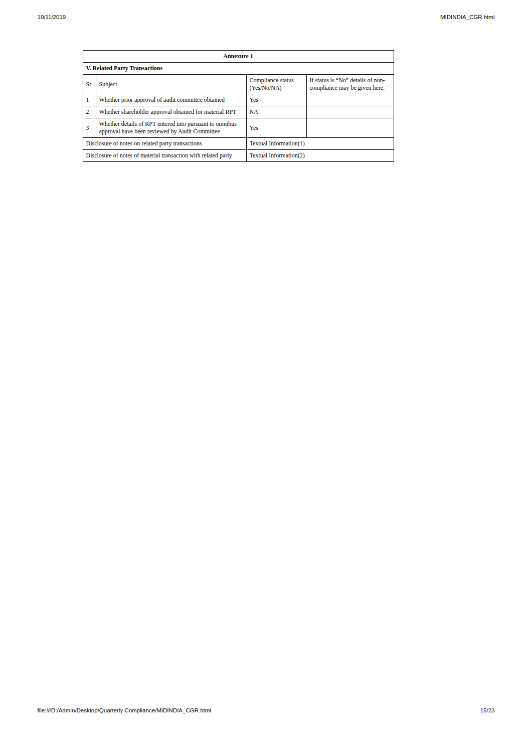10/11/2019
MIDINDIA_CGR.html
| Annexure 1 |
| V. Related Party Transactions |
| Sr | Subject | Compliance status (Yes/No/NA) | If status is “No” details of non- compliance may be given here. |
| 1 | Whether prior approval of audit committee obtained | Yes | |
| 2 | Whether shareholder approval obtained for material RPT | NA | |
| 3 | Whether details of RPT entered into pursuant to omnibus approval have been reviewed by Audit Committee | Yes | |
| Disclosure of notes on related party transactions | Textual Information(1) |
| Disclosure of notes of material transaction with related party | Textual Information(2) |
file:///D:/Admin/Desktop/Quarterly Compliance/MIDINDIA_CGR.html
15/23